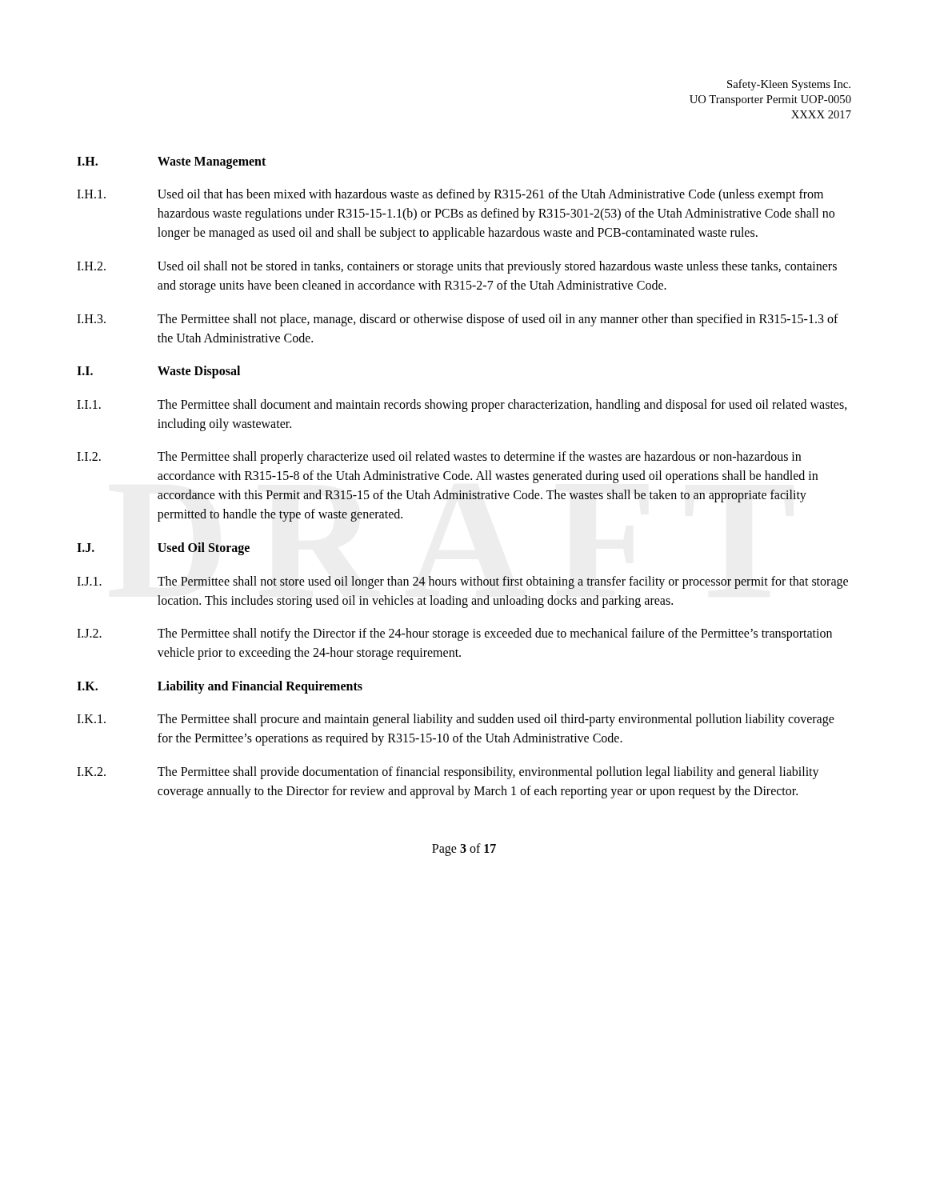DRAFT
Safety-Kleen Systems Inc.
UO Transporter Permit UOP-0050
XXXX 2017
| I.H. | Waste Management |
| I.H.1. | Used oil that has been mixed with hazardous waste as defined by R315-261 of the Utah Administrative Code (unless exempt from hazardous waste regulations under R315-15-1.1(b) or PCBs as defined by R315-301-2(53) of the Utah Administrative Code shall no longer be managed as used oil and shall be subject to applicable hazardous waste and PCB-contaminated waste rules. |
| I.H.2. | Used oil shall not be stored in tanks, containers or storage units that previously stored hazardous waste unless these tanks, containers and storage units have been cleaned in accordance with R315-2-7 of the Utah Administrative Code. |
| I.H.3. | The Permittee shall not place, manage, discard or otherwise dispose of used oil in any manner other than specified in R315-15-1.3 of the Utah Administrative Code. |
| I.I. | Waste Disposal |
| I.I.1. | The Permittee shall document and maintain records showing proper characterization, handling and disposal for used oil related wastes, including oily wastewater. |
| I.I.2. | The Permittee shall properly characterize used oil related wastes to determine if the wastes are hazardous or non-hazardous in accordance with R315-15-8 of the Utah Administrative Code. All wastes generated during used oil operations shall be handled in accordance with this Permit and R315-15 of the Utah Administrative Code. The wastes shall be taken to an appropriate facility permitted to handle the type of waste generated. |
| I.J. | Used Oil Storage |
| I.J.1. | The Permittee shall not store used oil longer than 24 hours without first obtaining a transfer facility or processor permit for that storage location. This includes storing used oil in vehicles at loading and unloading docks and parking areas. |
| I.J.2. | The Permittee shall notify the Director if the 24-hour storage is exceeded due to mechanical failure of the Permittee’s transportation vehicle prior to exceeding the 24-hour storage requirement. |
| I.K. | Liability and Financial Requirements |
| I.K.1. | The Permittee shall procure and maintain general liability and sudden used oil third-party environmental pollution liability coverage for the Permittee’s operations as required by R315-15-10 of the Utah Administrative Code. |
| I.K.2. | The Permittee shall provide documentation of financial responsibility, environmental pollution legal liability and general liability coverage annually to the Director for review and approval by March 1 of each reporting year or upon request by the Director. |
Page 3 of 17